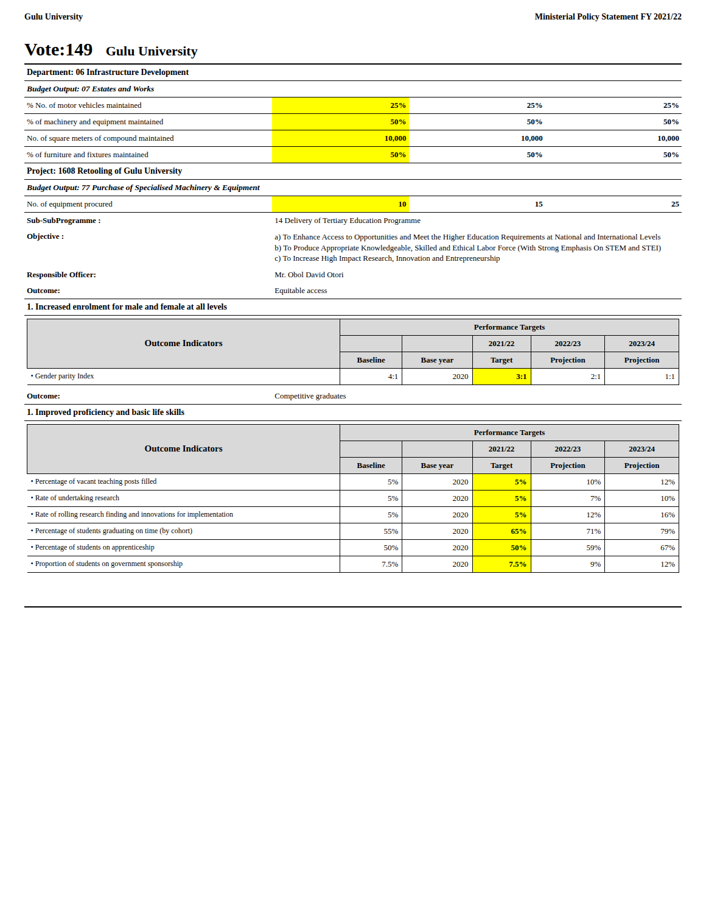Gulu University
Ministerial Policy Statement FY 2021/22
Vote:149 Gulu University
| Department: 06 Infrastructure Development |
| Budget Output: 07 Estates and Works |
| % No. of motor vehicles maintained | 25% | 25% | 25% |
| % of machinery and equipment maintained | 50% | 50% | 50% |
| No. of square meters of compound maintained | 10,000 | 10,000 | 10,000 |
| % of furniture and fixtures maintained | 50% | 50% | 50% |
| Project: 1608 Retooling of Gulu University |
| Budget Output: 77 Purchase of Specialised Machinery & Equipment |
| No. of equipment procured | 10 | 15 | 25 |
| Sub-SubProgramme : | 14 Delivery of Tertiary Education Programme |
| Objective : | a) To Enhance Access to Opportunities and Meet the Higher Education Requirements at National and International Levels b) To Produce Appropriate Knowledgeable, Skilled and Ethical Labor Force (With Strong Emphasis On STEM and STEI) c) To Increase High Impact Research, Innovation and Entrepreneurship |
| Responsible Officer: | Mr. Obol David Otori |
| Outcome: | Equitable access |
| 1. Increased enrolment for male and female at all levels |
| / Outcome Indicators / Performance Targets / / / / 2021/22 / 2022/23 / 2023/24 / / Baseline / Base year / Target / Projection / Projection / / • Gender parity Index / 4:1 / 2020 / 3:1 / 2:1 / 1:1 / |
| Outcome: | Competitive graduates |
| 1. Improved proficiency and basic life skills |
| / Outcome Indicators / Performance Targets / / / / 2021/22 / 2022/23 / 2023/24 / / Baseline / Base year / Target / Projection / Projection / / • Percentage of vacant teaching posts filled / 5% / 2020 / 5% / 10% / 12% / / • Rate of undertaking research / 5% / 2020 / 5% / 7% / 10% / / • Rate of rolling research finding and innovations for implementation / 5% / 2020 / 5% / 12% / 16% / / • Percentage of students graduating on time (by cohort) / 55% / 2020 / 65% / 71% / 79% / / • Percentage of students on apprenticeship / 50% / 2020 / 50% / 59% / 67% / / • Proportion of students on government sponsorship / 7.5% / 2020 / 7.5% / 9% / 12% / |